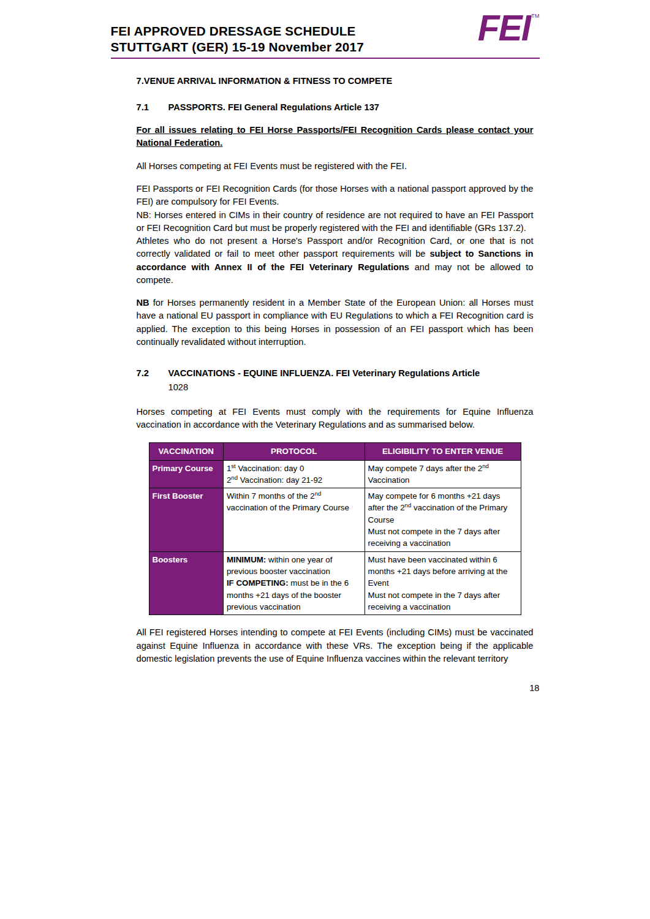FEI TM
FEI APPROVED DRESSAGE SCHEDULE
STUTTGART (GER) 15-19 November 2017
7.VENUE ARRIVAL INFORMATION & FITNESS TO COMPETE
7.1 PASSPORTS. FEI General Regulations Article 137
For all issues relating to FEI Horse Passports/FEI Recognition Cards please contact your National Federation.
All Horses competing at FEI Events must be registered with the FEI.
FEI Passports or FEI Recognition Cards (for those Horses with a national passport approved by the FEI) are compulsory for FEI Events.
NB: Horses entered in CIMs in their country of residence are not required to have an FEI Passport or FEI Recognition Card but must be properly registered with the FEI and identifiable (GRs 137.2).
Athletes who do not present a Horse's Passport and/or Recognition Card, or one that is not correctly validated or fail to meet other passport requirements will be subject to Sanctions in accordance with Annex II of the FEI Veterinary Regulations and may not be allowed to compete.
NB for Horses permanently resident in a Member State of the European Union: all Horses must have a national EU passport in compliance with EU Regulations to which a FEI Recognition card is applied. The exception to this being Horses in possession of an FEI passport which has been continually revalidated without interruption.
7.2 VACCINATIONS - EQUINE INFLUENZA. FEI Veterinary Regulations Article
1028
Horses competing at FEI Events must comply with the requirements for Equine Influenza vaccination in accordance with the Veterinary Regulations and as summarised below.
| VACCINATION | PROTOCOL | ELIGIBILITY TO ENTER VENUE |
| --- | --- | --- |
| Primary Course | 1 st Vaccination: day 0 2 nd Vaccination: day 21-92 | May compete 7 days after the 2 nd Vaccination |
| First Booster | Within 7 months of the 2 nd vaccination of the Primary Course | May compete for 6 months +21 days after the 2 nd vaccination of the Primary Course Must not compete in the 7 days after receiving a vaccination |
| Boosters | MINIMUM: within one year of previous booster vaccination IF COMPETING: must be in the 6 months +21 days of the booster previous vaccination | Must have been vaccinated within 6 months +21 days before arriving at the Event Must not compete in the 7 days after receiving a vaccination |
All FEI registered Horses intending to compete at FEI Events (including CIMs) must be vaccinated against Equine Influenza in accordance with these VRs. The exception being if the applicable domestic legislation prevents the use of Equine Influenza vaccines within the relevant territory
18